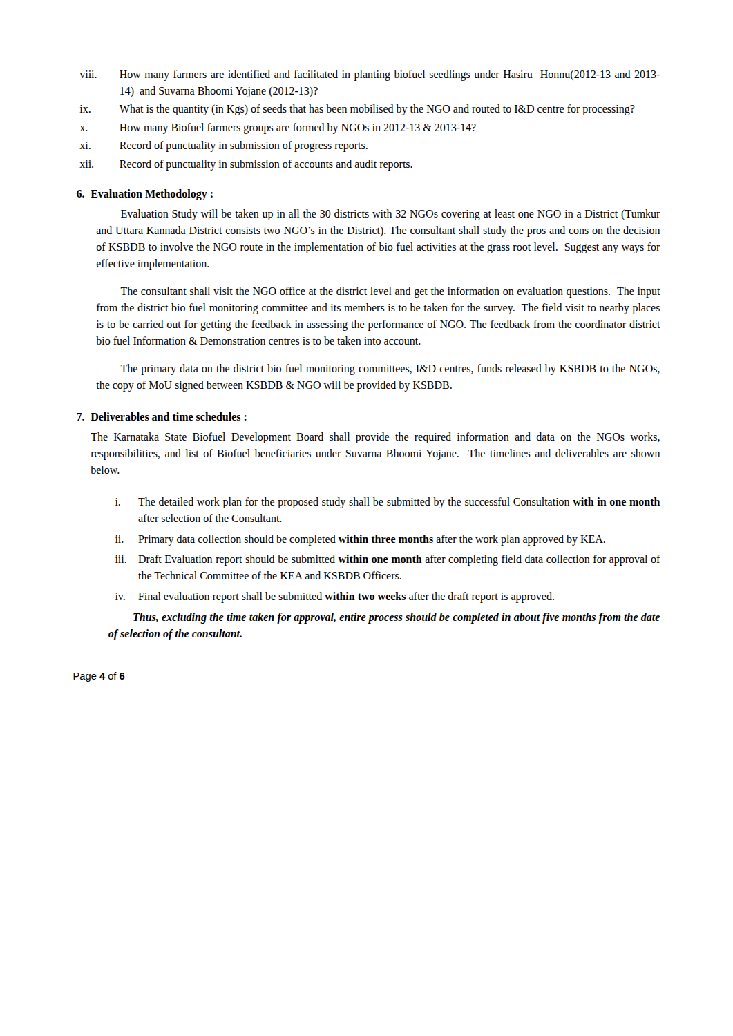viii. How many farmers are identified and facilitated in planting biofuel seedlings under Hasiru Honnu(2012-13 and 2013-14) and Suvarna Bhoomi Yojane (2012-13)?
ix. What is the quantity (in Kgs) of seeds that has been mobilised by the NGO and routed to I&D centre for processing?
x. How many Biofuel farmers groups are formed by NGOs in 2012-13 & 2013-14?
xi. Record of punctuality in submission of progress reports.
xii. Record of punctuality in submission of accounts and audit reports.
6. Evaluation Methodology :
Evaluation Study will be taken up in all the 30 districts with 32 NGOs covering at least one NGO in a District (Tumkur and Uttara Kannada District consists two NGO’s in the District). The consultant shall study the pros and cons on the decision of KSBDB to involve the NGO route in the implementation of bio fuel activities at the grass root level. Suggest any ways for effective implementation.
The consultant shall visit the NGO office at the district level and get the information on evaluation questions. The input from the district bio fuel monitoring committee and its members is to be taken for the survey. The field visit to nearby places is to be carried out for getting the feedback in assessing the performance of NGO. The feedback from the coordinator district bio fuel Information & Demonstration centres is to be taken into account.
The primary data on the district bio fuel monitoring committees, I&D centres, funds released by KSBDB to the NGOs, the copy of MoU signed between KSBDB & NGO will be provided by KSBDB.
7. Deliverables and time schedules :
The Karnataka State Biofuel Development Board shall provide the required information and data on the NGOs works, responsibilities, and list of Biofuel beneficiaries under Suvarna Bhoomi Yojane. The timelines and deliverables are shown below.
i. The detailed work plan for the proposed study shall be submitted by the successful Consultation with in one month after selection of the Consultant.
ii. Primary data collection should be completed within three months after the work plan approved by KEA.
iii. Draft Evaluation report should be submitted within one month after completing field data collection for approval of the Technical Committee of the KEA and KSBDB Officers.
iv. Final evaluation report shall be submitted within two weeks after the draft report is approved.
Thus, excluding the time taken for approval, entire process should be completed in about five months from the date of selection of the consultant.
Page 4 of 6